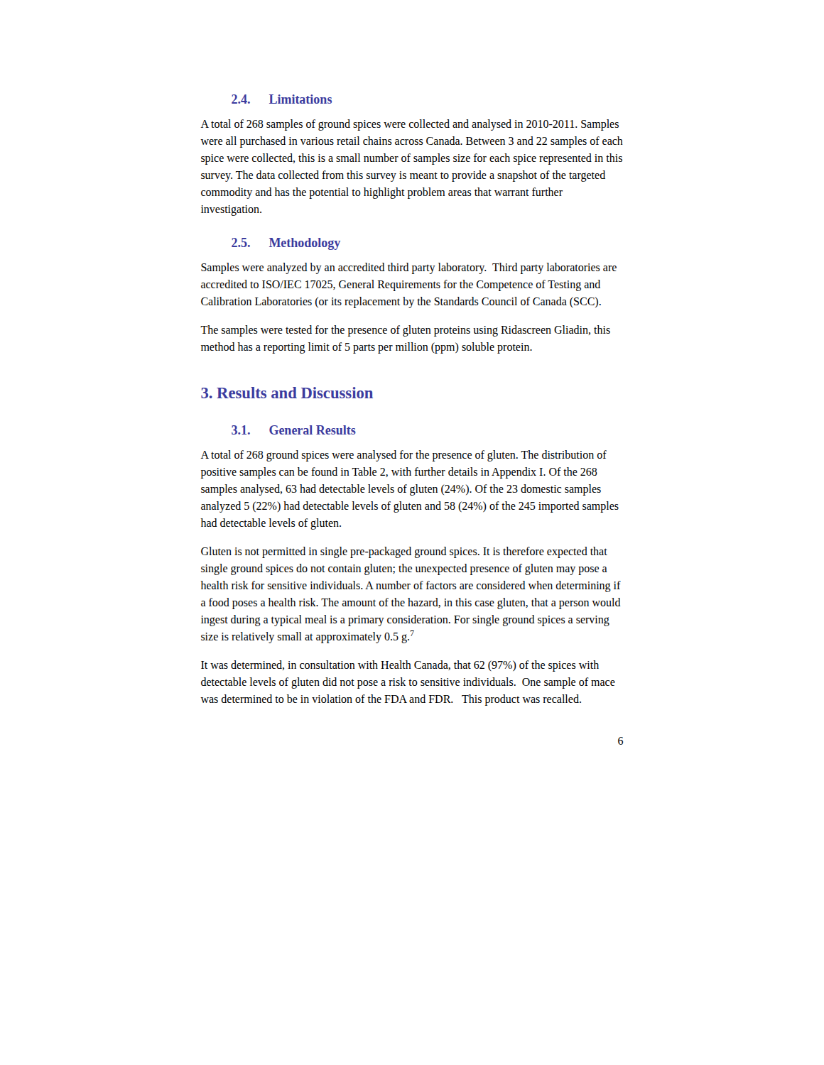2.4. Limitations
A total of 268 samples of ground spices were collected and analysed in 2010-2011. Samples were all purchased in various retail chains across Canada. Between 3 and 22 samples of each spice were collected, this is a small number of samples size for each spice represented in this survey. The data collected from this survey is meant to provide a snapshot of the targeted commodity and has the potential to highlight problem areas that warrant further investigation.
2.5. Methodology
Samples were analyzed by an accredited third party laboratory. Third party laboratories are accredited to ISO/IEC 17025, General Requirements for the Competence of Testing and Calibration Laboratories (or its replacement by the Standards Council of Canada (SCC).
The samples were tested for the presence of gluten proteins using Ridascreen Gliadin, this method has a reporting limit of 5 parts per million (ppm) soluble protein.
3. Results and Discussion
3.1. General Results
A total of 268 ground spices were analysed for the presence of gluten. The distribution of positive samples can be found in Table 2, with further details in Appendix I. Of the 268 samples analysed, 63 had detectable levels of gluten (24%). Of the 23 domestic samples analyzed 5 (22%) had detectable levels of gluten and 58 (24%) of the 245 imported samples had detectable levels of gluten.
Gluten is not permitted in single pre-packaged ground spices. It is therefore expected that single ground spices do not contain gluten; the unexpected presence of gluten may pose a health risk for sensitive individuals. A number of factors are considered when determining if a food poses a health risk. The amount of the hazard, in this case gluten, that a person would ingest during a typical meal is a primary consideration. For single ground spices a serving size is relatively small at approximately 0.5 g.7
It was determined, in consultation with Health Canada, that 62 (97%) of the spices with detectable levels of gluten did not pose a risk to sensitive individuals. One sample of mace was determined to be in violation of the FDA and FDR. This product was recalled.
6